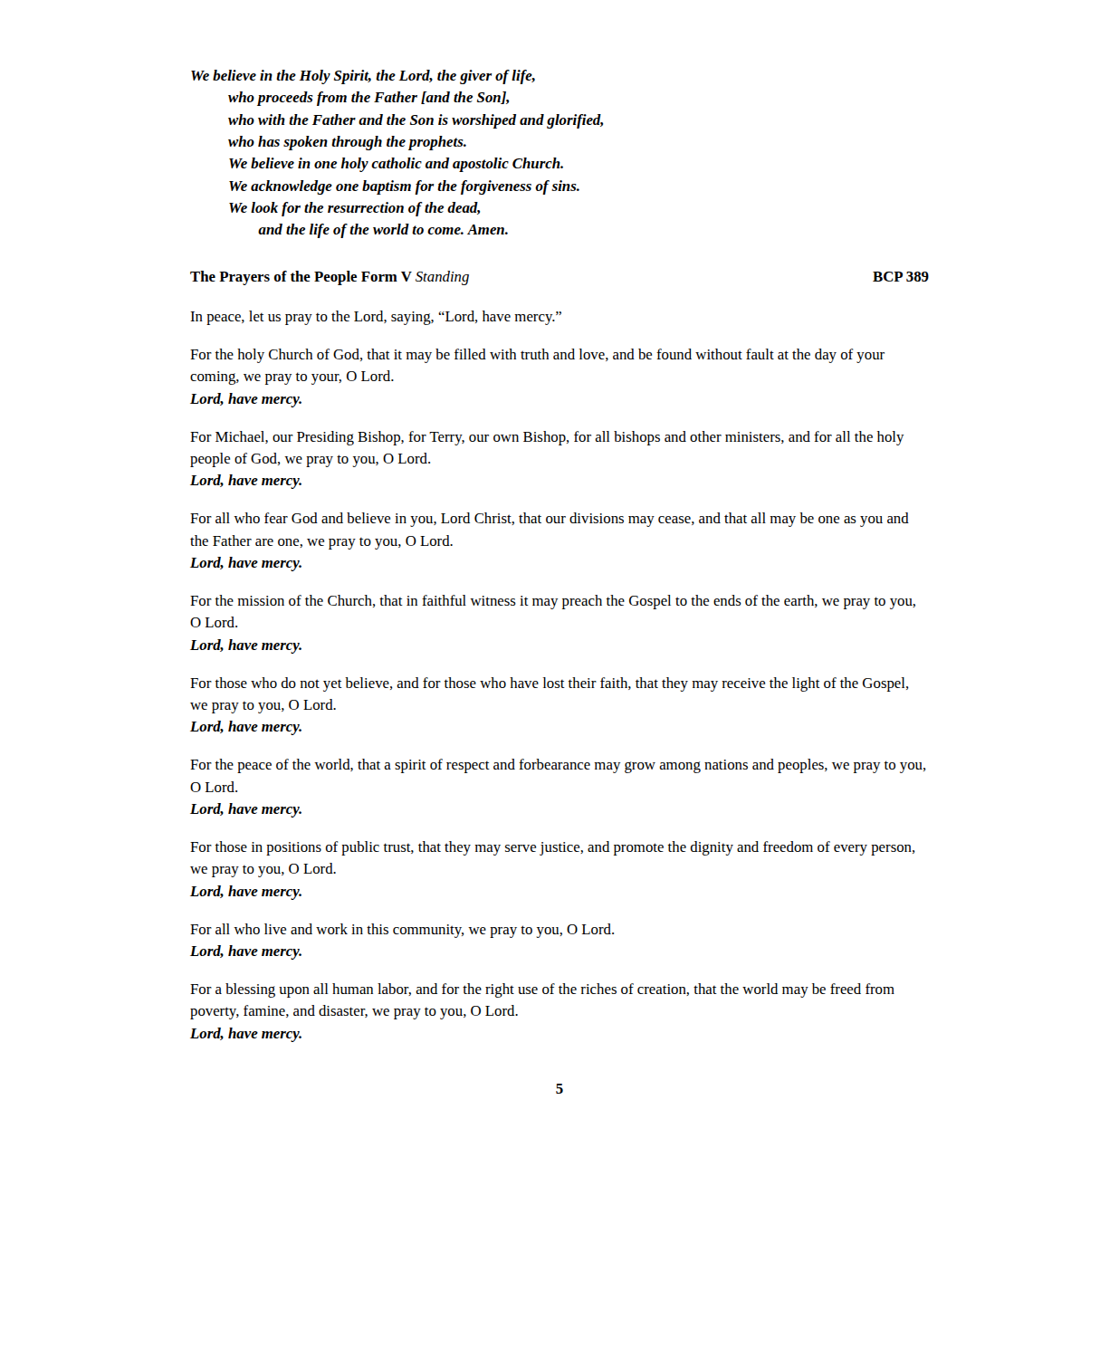We believe in the Holy Spirit, the Lord, the giver of life, who proceeds from the Father [and the Son], who with the Father and the Son is worshiped and glorified, who has spoken through the prophets. We believe in one holy catholic and apostolic Church. We acknowledge one baptism for the forgiveness of sins. We look for the resurrection of the dead, and the life of the world to come. Amen.
The Prayers of the People Form V Standing BCP 389
In peace, let us pray to the Lord, saying, “Lord, have mercy.”
For the holy Church of God, that it may be filled with truth and love, and be found without fault at the day of your coming, we pray to your, O Lord. Lord, have mercy.
For Michael, our Presiding Bishop, for Terry, our own Bishop, for all bishops and other ministers, and for all the holy people of God, we pray to you, O Lord. Lord, have mercy.
For all who fear God and believe in you, Lord Christ, that our divisions may cease, and that all may be one as you and the Father are one, we pray to you, O Lord. Lord, have mercy.
For the mission of the Church, that in faithful witness it may preach the Gospel to the ends of the earth, we pray to you, O Lord. Lord, have mercy.
For those who do not yet believe, and for those who have lost their faith, that they may receive the light of the Gospel, we pray to you, O Lord. Lord, have mercy.
For the peace of the world, that a spirit of respect and forbearance may grow among nations and peoples, we pray to you, O Lord. Lord, have mercy.
For those in positions of public trust, that they may serve justice, and promote the dignity and freedom of every person, we pray to you, O Lord. Lord, have mercy.
For all who live and work in this community, we pray to you, O Lord. Lord, have mercy.
For a blessing upon all human labor, and for the right use of the riches of creation, that the world may be freed from poverty, famine, and disaster, we pray to you, O Lord. Lord, have mercy.
5